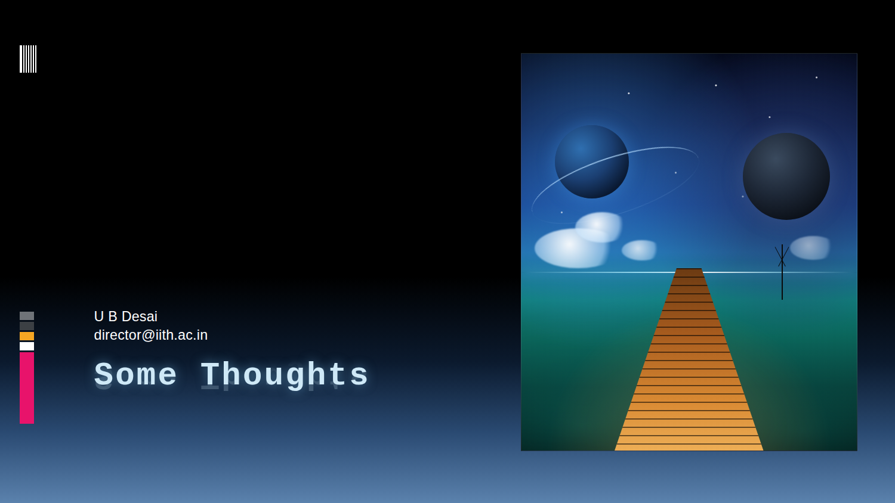U B Desai
director@iith.ac.in
Some Thoughts
Some Thoughts